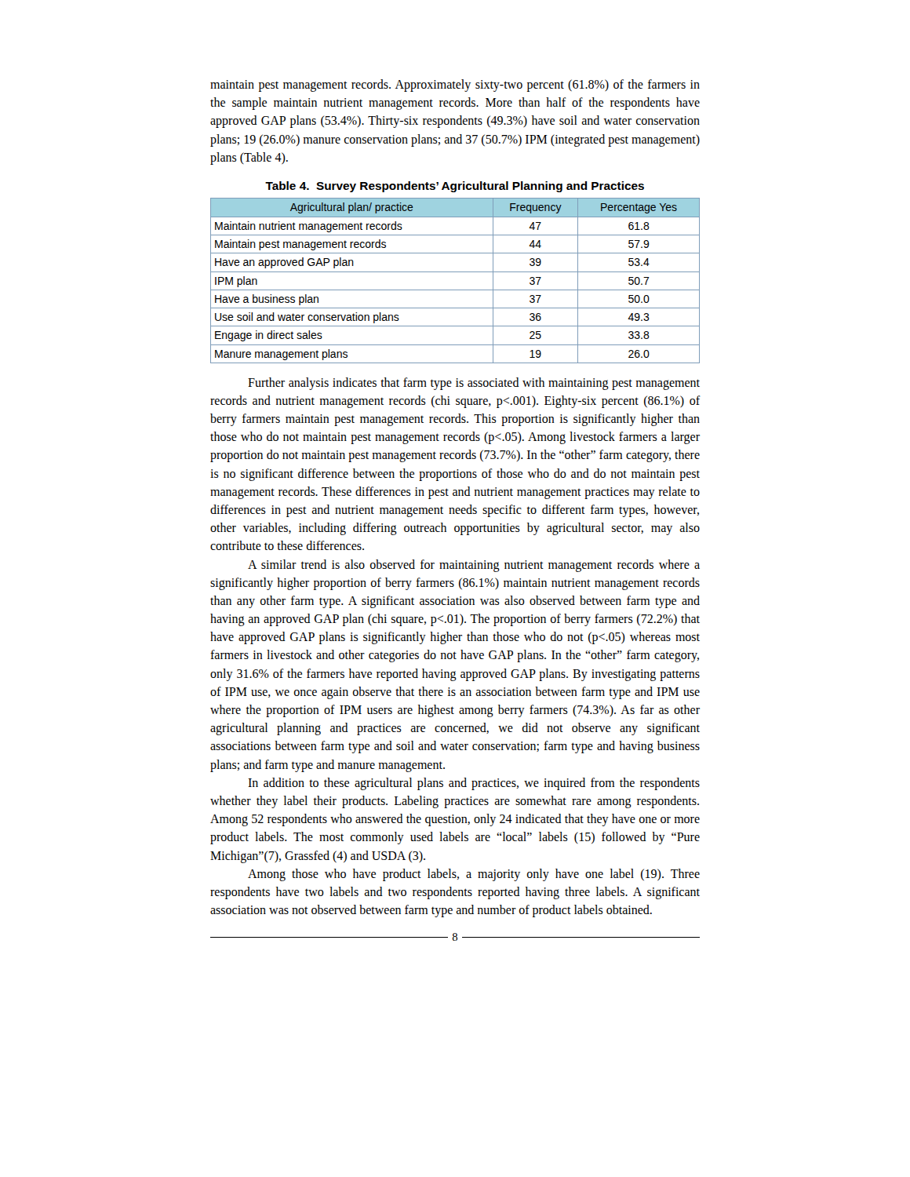maintain pest management records. Approximately sixty-two percent (61.8%) of the farmers in the sample maintain nutrient management records. More than half of the respondents have approved GAP plans (53.4%). Thirty-six respondents (49.3%) have soil and water conservation plans; 19 (26.0%) manure conservation plans; and 37 (50.7%) IPM (integrated pest management) plans (Table 4).
Table 4. Survey Respondents’ Agricultural Planning and Practices
| Agricultural plan/ practice | Frequency | Percentage Yes |
| --- | --- | --- |
| Maintain nutrient management records | 47 | 61.8 |
| Maintain pest management records | 44 | 57.9 |
| Have an approved GAP plan | 39 | 53.4 |
| IPM plan | 37 | 50.7 |
| Have a business plan | 37 | 50.0 |
| Use soil and water conservation plans | 36 | 49.3 |
| Engage in direct sales | 25 | 33.8 |
| Manure management plans | 19 | 26.0 |
Further analysis indicates that farm type is associated with maintaining pest management records and nutrient management records (chi square, p<.001). Eighty-six percent (86.1%) of berry farmers maintain pest management records. This proportion is significantly higher than those who do not maintain pest management records (p<.05). Among livestock farmers a larger proportion do not maintain pest management records (73.7%). In the “other” farm category, there is no significant difference between the proportions of those who do and do not maintain pest management records. These differences in pest and nutrient management practices may relate to differences in pest and nutrient management needs specific to different farm types, however, other variables, including differing outreach opportunities by agricultural sector, may also contribute to these differences.
A similar trend is also observed for maintaining nutrient management records where a significantly higher proportion of berry farmers (86.1%) maintain nutrient management records than any other farm type. A significant association was also observed between farm type and having an approved GAP plan (chi square, p<.01). The proportion of berry farmers (72.2%) that have approved GAP plans is significantly higher than those who do not (p<.05) whereas most farmers in livestock and other categories do not have GAP plans. In the “other” farm category, only 31.6% of the farmers have reported having approved GAP plans. By investigating patterns of IPM use, we once again observe that there is an association between farm type and IPM use where the proportion of IPM users are highest among berry farmers (74.3%). As far as other agricultural planning and practices are concerned, we did not observe any significant associations between farm type and soil and water conservation; farm type and having business plans; and farm type and manure management.
In addition to these agricultural plans and practices, we inquired from the respondents whether they label their products. Labeling practices are somewhat rare among respondents. Among 52 respondents who answered the question, only 24 indicated that they have one or more product labels. The most commonly used labels are “local” labels (15) followed by “Pure Michigan”(7), Grassfed (4) and USDA (3).
Among those who have product labels, a majority only have one label (19). Three respondents have two labels and two respondents reported having three labels. A significant association was not observed between farm type and number of product labels obtained.
8